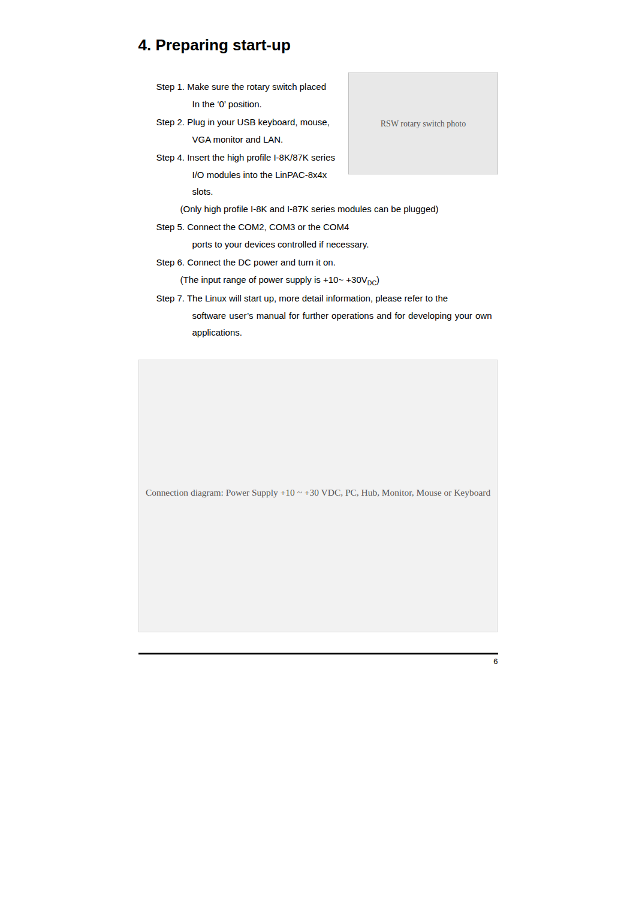4. Preparing start-up
Step 1. Make sure the rotary switch placed In the ‘0’ position.
Step 2. Plug in your USB keyboard, mouse, VGA monitor and LAN.
Step 4. Insert the high profile I-8K/87K series I/O modules into the LinPAC-8x4x slots. (Only high profile I-8K and I-87K series modules can be plugged)
Step 5. Connect the COM2, COM3 or the COM4 ports to your devices controlled if necessary.
Step 6. Connect the DC power and turn it on. (The input range of power supply is +10~ +30VDC)
Step 7. The Linux will start up, more detail information, please refer to the software user’s manual for further operations and for developing your own applications.
6